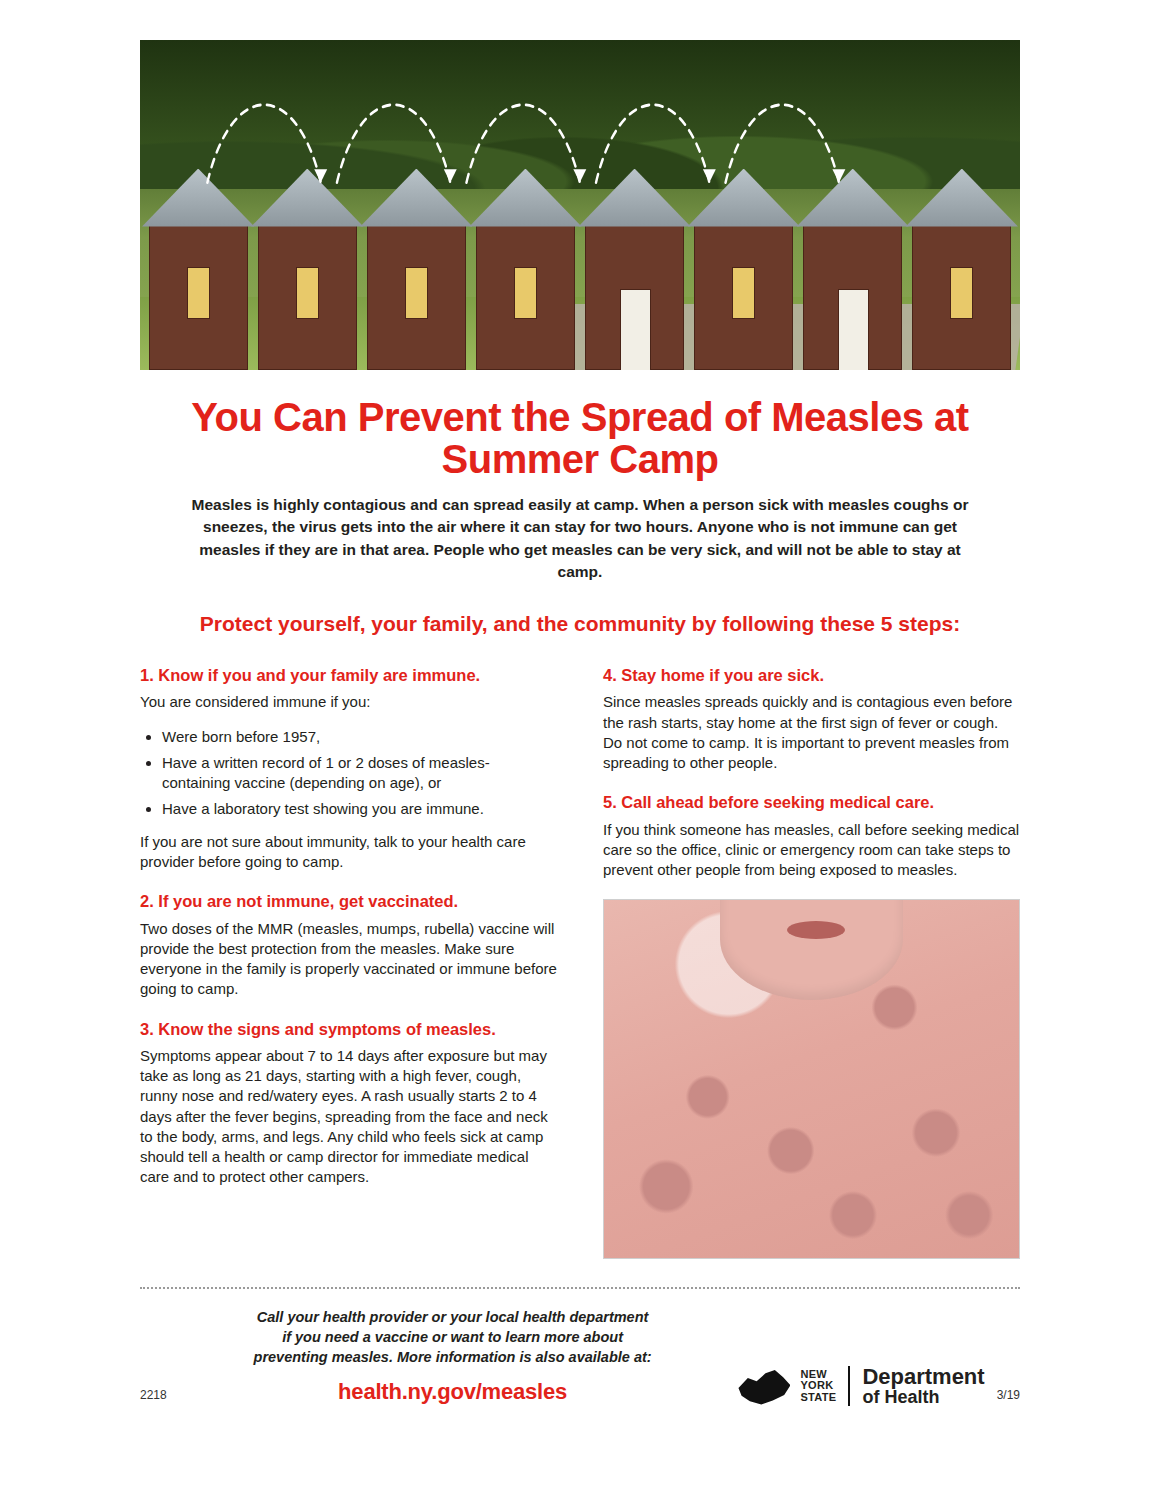You Can Prevent the Spread of Measles at Summer Camp
Measles is highly contagious and can spread easily at camp. When a person sick with measles coughs or sneezes, the virus gets into the air where it can stay for two hours. Anyone who is not immune can get measles if they are in that area. People who get measles can be very sick, and will not be able to stay at camp.
Protect yourself, your family, and the community by following these 5 steps:
1. Know if you and your family are immune.
You are considered immune if you:
Were born before 1957,
Have a written record of 1 or 2 doses of measles-containing vaccine (depending on age), or
Have a laboratory test showing you are immune.
If you are not sure about immunity, talk to your health care provider before going to camp.
2. If you are not immune, get vaccinated.
Two doses of the MMR (measles, mumps, rubella) vaccine will provide the best protection from the measles. Make sure everyone in the family is properly vaccinated or immune before going to camp.
3. Know the signs and symptoms of measles.
Symptoms appear about 7 to 14 days after exposure but may take as long as 21 days, starting with a high fever, cough, runny nose and red/watery eyes. A rash usually starts 2 to 4 days after the fever begins, spreading from the face and neck to the body, arms, and legs. Any child who feels sick at camp should tell a health or camp director for immediate medical care and to protect other campers.
4. Stay home if you are sick.
Since measles spreads quickly and is contagious even before the rash starts, stay home at the first sign of fever or cough. Do not come to camp. It is important to prevent measles from spreading to other people.
5. Call ahead before seeking medical care.
If you think someone has measles, call before seeking medical care so the office, clinic or emergency room can take steps to prevent other people from being exposed to measles.
2218
Call your health provider or your local health department
if you need a vaccine or want to learn more about
preventing measles. More information is also available at:
health.ny.gov/measles
NEW
YORK
STATE
Department of Health
3/19